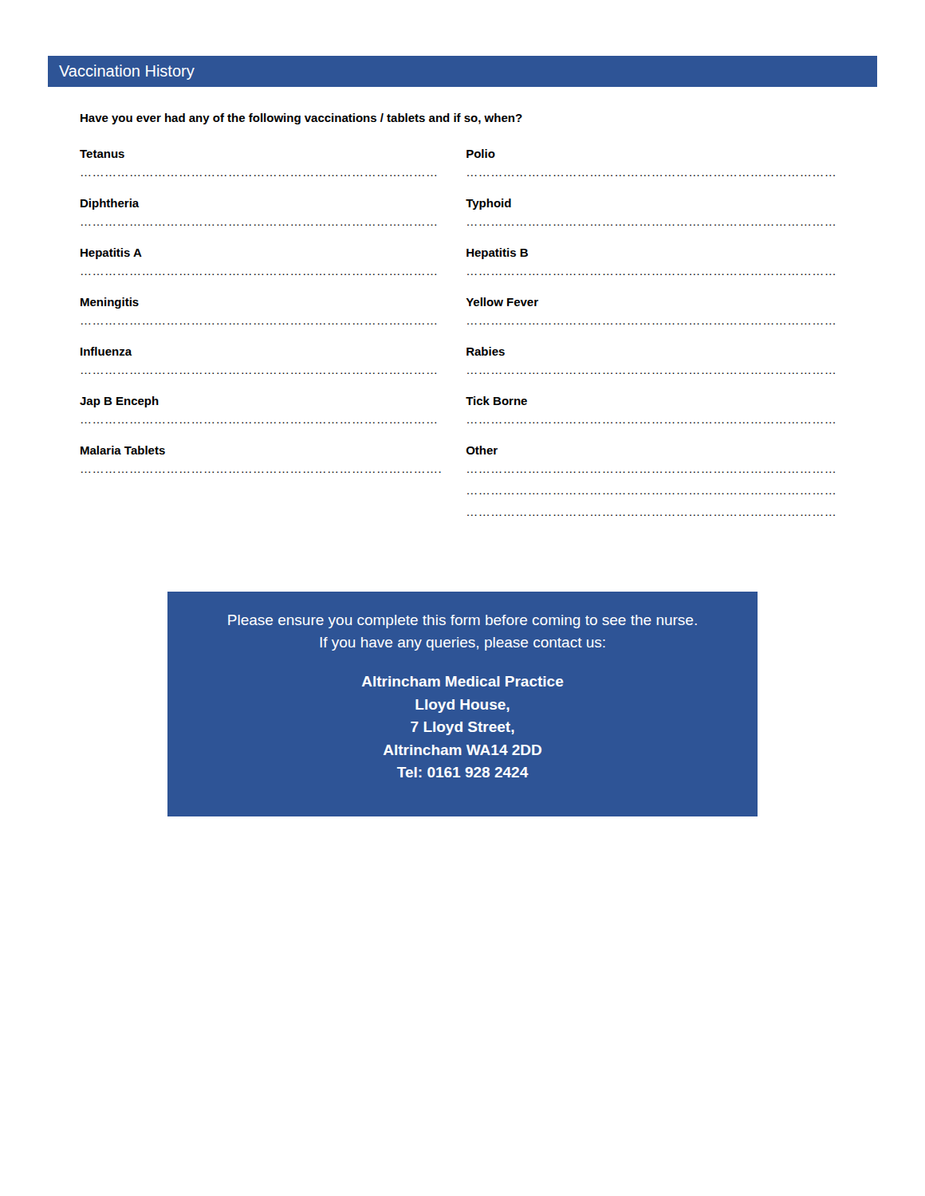Vaccination History
Have you ever had any of the following vaccinations / tablets and if so, when?
| Tetanus …………………………………………………………………………… | Polio ……………………………………………………………………………… |
| Diphtheria …………………………………………………………………………… | Typhoid ……………………………………………………………………………… |
| Hepatitis A …………………………………………………………………………… | Hepatitis B ……………………………………………………………………………… |
| Meningitis …………………………………………………………………………… | Yellow Fever ……………………………………………………………………………… |
| Influenza …………………………………………………………………………… | Rabies ……………………………………………………………………………… |
| Jap B Enceph …………………………………………………………………………… | Tick Borne ……………………………………………………………………………… |
| Malaria Tablets ……………………………………………………………………………. | Other ……………………………………………………………………………… ……………………………………………………………………………… ……………………………………………………………………………… |
Please ensure you complete this form before coming to see the nurse.
If you have any queries, please contact us:
Altrincham Medical Practice
Lloyd House,
7 Lloyd Street,
Altrincham WA14 2DD
Tel: 0161 928 2424